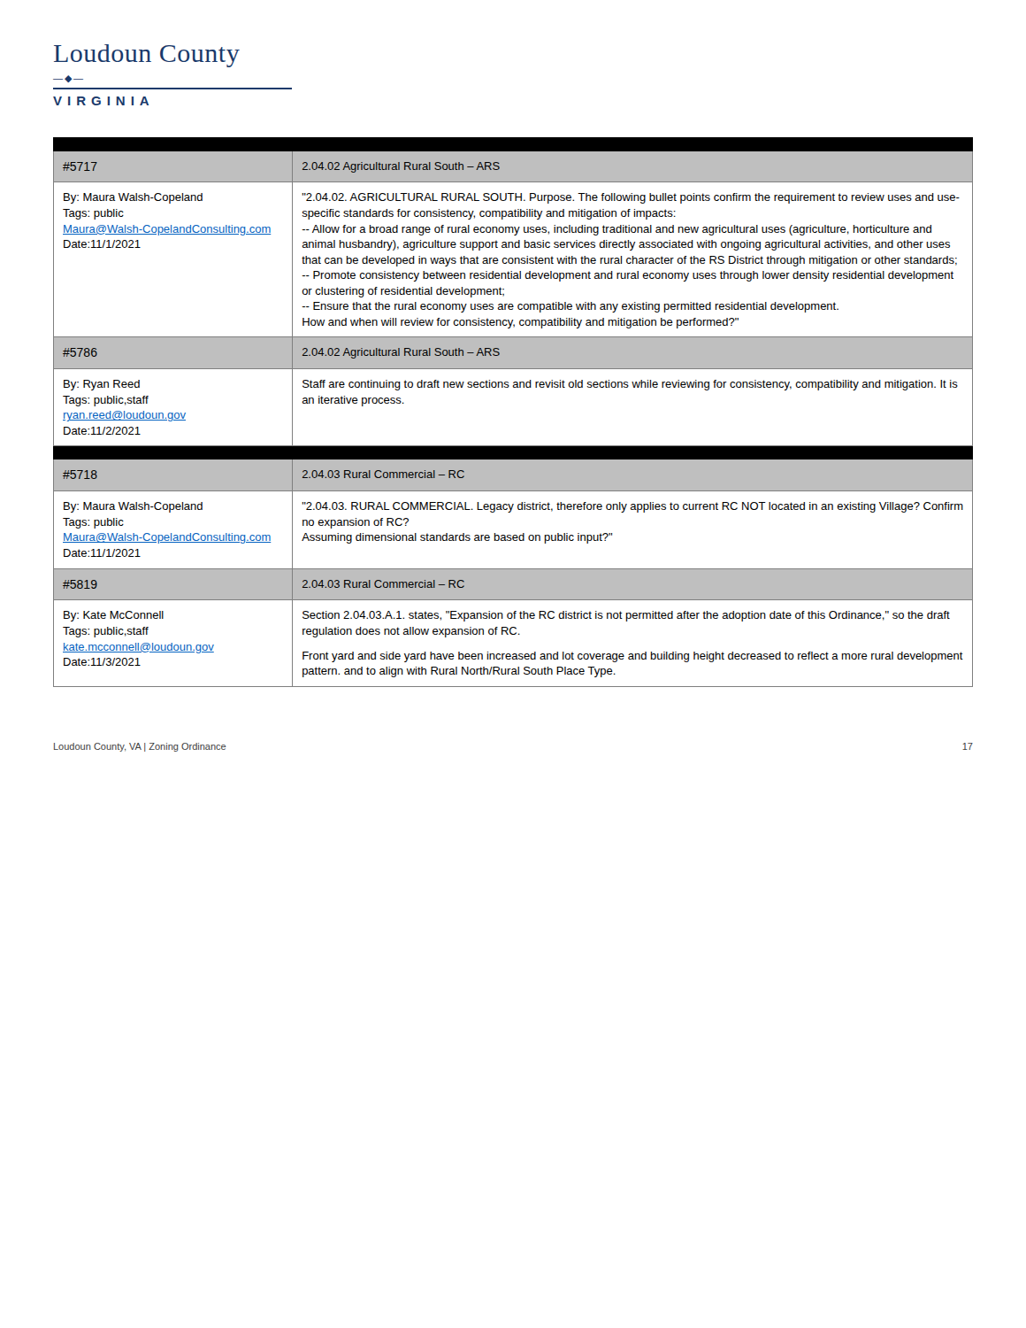Loudoun County
—◆—
VIRGINIA
| #5717 | 2.04.02 Agricultural Rural South – ARS |
| By: Maura Walsh-Copeland Tags: public Maura@Walsh-CopelandConsulting.com Date:11/1/2021 | "2.04.02. AGRICULTURAL RURAL SOUTH. Purpose. The following bullet points confirm the requirement to review uses and use-specific standards for consistency, compatibility and mitigation of impacts: -- Allow for a broad range of rural economy uses, including traditional and new agricultural uses (agriculture, horticulture and animal husbandry), agriculture support and basic services directly associated with ongoing agricultural activities, and other uses that can be developed in ways that are consistent with the rural character of the RS District through mitigation or other standards; -- Promote consistency between residential development and rural economy uses through lower density residential development or clustering of residential development; -- Ensure that the rural economy uses are compatible with any existing permitted residential development. How and when will review for consistency, compatibility and mitigation be performed?" |
| #5786 | 2.04.02 Agricultural Rural South – ARS |
| By: Ryan Reed Tags: public,staff ryan.reed@loudoun.gov Date:11/2/2021 | Staff are continuing to draft new sections and revisit old sections while reviewing for consistency, compatibility and mitigation. It is an iterative process. |
| #5718 | 2.04.03 Rural Commercial – RC |
| By: Maura Walsh-Copeland Tags: public Maura@Walsh-CopelandConsulting.com Date:11/1/2021 | "2.04.03. RURAL COMMERCIAL. Legacy district, therefore only applies to current RC NOT located in an existing Village? Confirm no expansion of RC? Assuming dimensional standards are based on public input?" |
| #5819 | 2.04.03 Rural Commercial – RC |
| By: Kate McConnell Tags: public,staff kate.mcconnell@loudoun.gov Date:11/3/2021 | Section 2.04.03.A.1. states, "Expansion of the RC district is not permitted after the adoption date of this Ordinance," so the draft regulation does not allow expansion of RC. Front yard and side yard have been increased and lot coverage and building height decreased to reflect a more rural development pattern. and to align with Rural North/Rural South Place Type. |
Loudoun County, VA | Zoning Ordinance
17